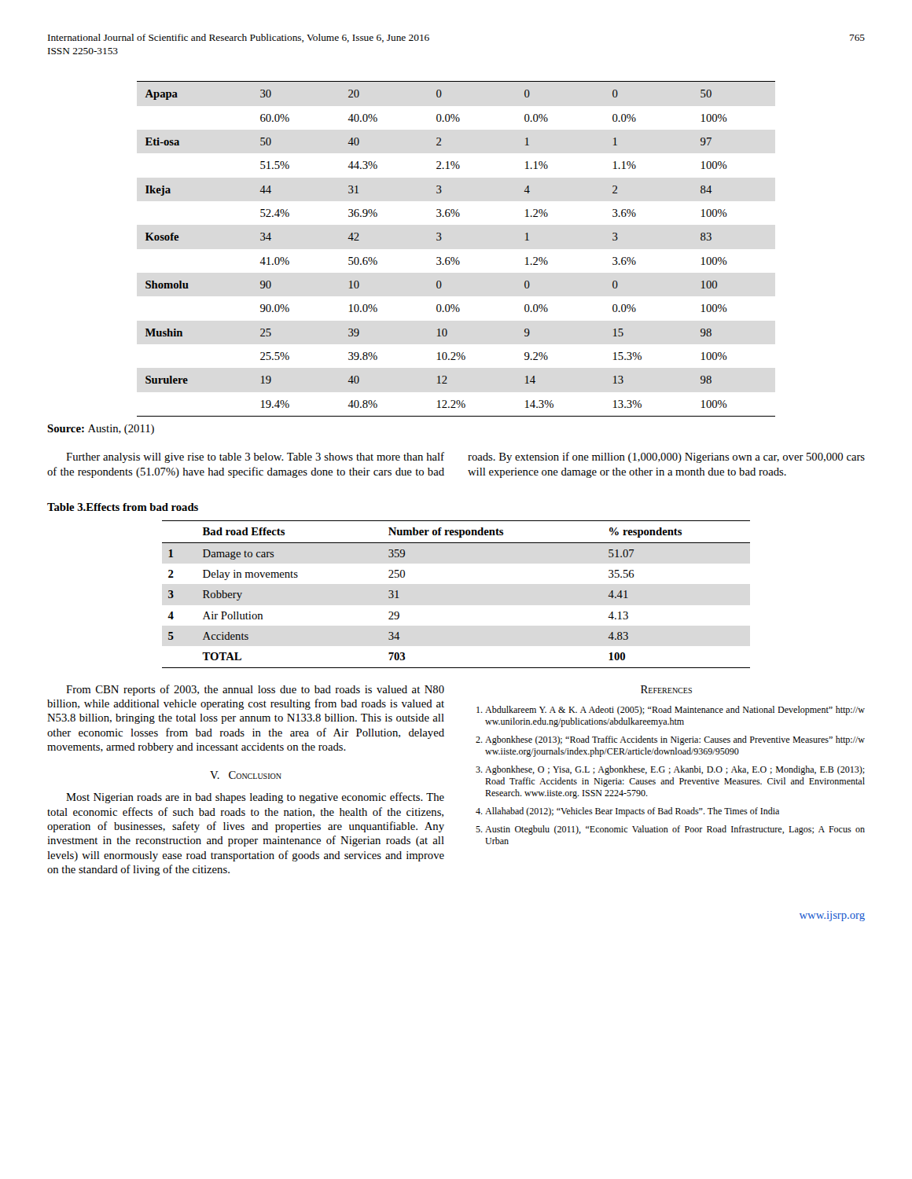International Journal of Scientific and Research Publications, Volume 6, Issue 6, June 2016
ISSN 2250-3153
765
| Apapa | 30 | 20 | 0 | 0 | 0 | 50 |
| | 60.0% | 40.0% | 0.0% | 0.0% | 0.0% | 100% |
| Eti-osa | 50 | 40 | 2 | 1 | 1 | 97 |
| | 51.5% | 44.3% | 2.1% | 1.1% | 1.1% | 100% |
| Ikeja | 44 | 31 | 3 | 4 | 2 | 84 |
| | 52.4% | 36.9% | 3.6% | 1.2% | 3.6% | 100% |
| Kosofe | 34 | 42 | 3 | 1 | 3 | 83 |
| | 41.0% | 50.6% | 3.6% | 1.2% | 3.6% | 100% |
| Shomolu | 90 | 10 | 0 | 0 | 0 | 100 |
| | 90.0% | 10.0% | 0.0% | 0.0% | 0.0% | 100% |
| Mushin | 25 | 39 | 10 | 9 | 15 | 98 |
| | 25.5% | 39.8% | 10.2% | 9.2% | 15.3% | 100% |
| Surulere | 19 | 40 | 12 | 14 | 13 | 98 |
| | 19.4% | 40.8% | 12.2% | 14.3% | 13.3% | 100% |
Source: Austin, (2011)
Further analysis will give rise to table 3 below. Table 3 shows that more than half of the respondents (51.07%) have had specific damages done to their cars due to bad roads. By extension if one million (1,000,000) Nigerians own a car, over 500,000 cars will experience one damage or the other in a month due to bad roads.
Table 3.Effects from bad roads
| | Bad road Effects | Number of respondents | % respondents |
| 1 | Damage to cars | 359 | 51.07 |
| 2 | Delay in movements | 250 | 35.56 |
| 3 | Robbery | 31 | 4.41 |
| 4 | Air Pollution | 29 | 4.13 |
| 5 | Accidents | 34 | 4.83 |
| | TOTAL | 703 | 100 |
From CBN reports of 2003, the annual loss due to bad roads is valued at N80 billion, while additional vehicle operating cost resulting from bad roads is valued at N53.8 billion, bringing the total loss per annum to N133.8 billion. This is outside all other economic losses from bad roads in the area of Air Pollution, delayed movements, armed robbery and incessant accidents on the roads.
V. Conclusion
Most Nigerian roads are in bad shapes leading to negative economic effects. The total economic effects of such bad roads to the nation, the health of the citizens, operation of businesses, safety of lives and properties are unquantifiable. Any investment in the reconstruction and proper maintenance of Nigerian roads (at all levels) will enormously ease road transportation of goods and services and improve on the standard of living of the citizens.
References
Abdulkareem Y. A & K. A Adeoti (2005); “Road Maintenance and National Development” http://www.unilorin.edu.ng/publications/abdulkareemya.htm
Agbonkhese (2013); “Road Traffic Accidents in Nigeria: Causes and Preventive Measures” http://www.iiste.org/journals/index.php/CER/article/download/9369/95090
Agbonkhese, O ; Yisa, G.L ; Agbonkhese, E.G ; Akanbi, D.O ; Aka, E.O ; Mondigha, E.B (2013); Road Traffic Accidents in Nigeria: Causes and Preventive Measures. Civil and Environmental Research. www.iiste.org. ISSN 2224-5790.
Allahabad (2012); “Vehicles Bear Impacts of Bad Roads”. The Times of India
Austin Otegbulu (2011), “Economic Valuation of Poor Road Infrastructure, Lagos; A Focus on Urban
www.ijsrp.org